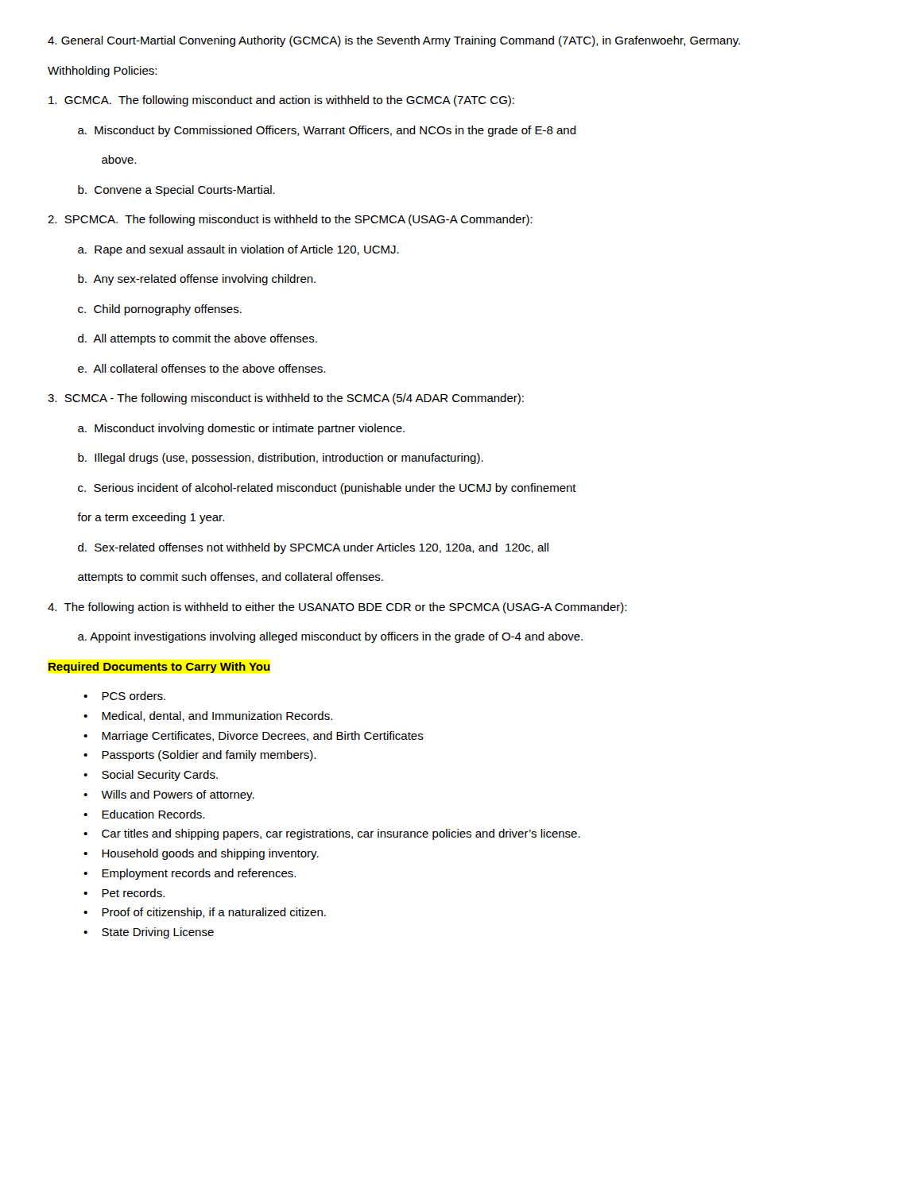4. General Court-Martial Convening Authority (GCMCA) is the Seventh Army Training Command (7ATC), in Grafenwoehr, Germany.
Withholding Policies:
1. GCMCA. The following misconduct and action is withheld to the GCMCA (7ATC CG):
a. Misconduct by Commissioned Officers, Warrant Officers, and NCOs in the grade of E-8 and
above.
b. Convene a Special Courts-Martial.
2. SPCMCA. The following misconduct is withheld to the SPCMCA (USAG-A Commander):
a. Rape and sexual assault in violation of Article 120, UCMJ.
b. Any sex-related offense involving children.
c. Child pornography offenses.
d. All attempts to commit the above offenses.
e. All collateral offenses to the above offenses.
3. SCMCA - The following misconduct is withheld to the SCMCA (5/4 ADAR Commander):
a. Misconduct involving domestic or intimate partner violence.
b. Illegal drugs (use, possession, distribution, introduction or manufacturing).
c. Serious incident of alcohol-related misconduct (punishable under the UCMJ by confinement
for a term exceeding 1 year.
d. Sex-related offenses not withheld by SPCMCA under Articles 120, 120a, and 120c, all
attempts to commit such offenses, and collateral offenses.
4. The following action is withheld to either the USANATO BDE CDR or the SPCMCA (USAG-A Commander):
a. Appoint investigations involving alleged misconduct by officers in the grade of O-4 and above.
Required Documents to Carry With You
PCS orders.
Medical, dental, and Immunization Records.
Marriage Certificates, Divorce Decrees, and Birth Certificates
Passports (Soldier and family members).
Social Security Cards.
Wills and Powers of attorney.
Education Records.
Car titles and shipping papers, car registrations, car insurance policies and driver’s license.
Household goods and shipping inventory.
Employment records and references.
Pet records.
Proof of citizenship, if a naturalized citizen.
State Driving License